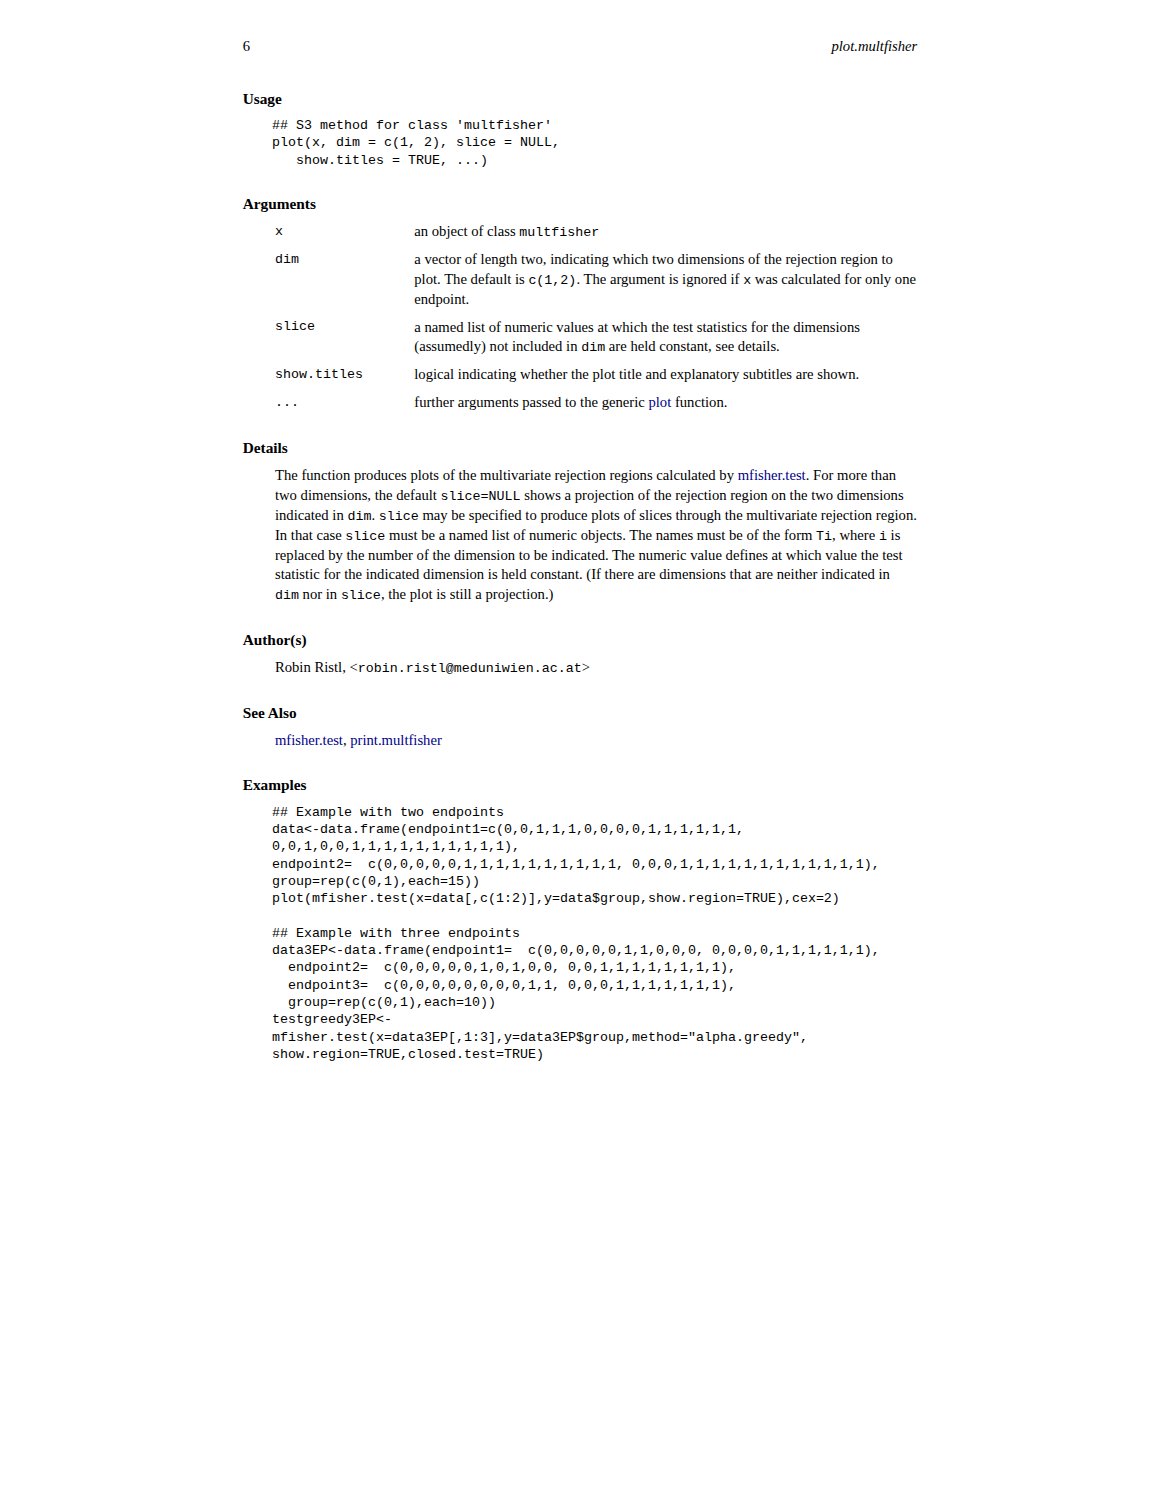6 plot.multfisher
Usage
## S3 method for class 'multfisher'
plot(x, dim = c(1, 2), slice = NULL,
   show.titles = TRUE, ...)
Arguments
x
an object of class multfisher
dim
a vector of length two, indicating which two dimensions of the rejection region to plot. The default is c(1,2). The argument is ignored if x was calculated for only one endpoint.
slice
a named list of numeric values at which the test statistics for the dimensions (assumedly) not included in dim are held constant, see details.
show.titles
logical indicating whether the plot title and explanatory subtitles are shown.
...
further arguments passed to the generic plot function.
Details
The function produces plots of the multivariate rejection regions calculated by mfisher.test. For more than two dimensions, the default slice=NULL shows a projection of the rejection region on the two dimensions indicated in dim. slice may be specified to produce plots of slices through the multivariate rejection region. In that case slice must be a named list of numeric objects. The names must be of the form Ti, where i is replaced by the number of the dimension to be indicated. The numeric value defines at which value the test statistic for the indicated dimension is held constant. (If there are dimensions that are neither indicated in dim nor in slice, the plot is still a projection.)
Author(s)
Robin Ristl, <robin.ristl@meduniwien.ac.at>
See Also
mfisher.test, print.multfisher
Examples
## Example with two endpoints
data<-data.frame(endpoint1=c(0,0,1,1,1,0,0,0,0,1,1,1,1,1,1, 0,0,1,0,0,1,1,1,1,1,1,1,1,1,1),
endpoint2=  c(0,0,0,0,0,1,1,1,1,1,1,1,1,1,1, 0,0,0,1,1,1,1,1,1,1,1,1,1,1,1),
group=rep(c(0,1),each=15))
plot(mfisher.test(x=data[,c(1:2)],y=data$group,show.region=TRUE),cex=2)

## Example with three endpoints
data3EP<-data.frame(endpoint1=  c(0,0,0,0,0,1,1,0,0,0, 0,0,0,0,1,1,1,1,1,1),
  endpoint2=  c(0,0,0,0,0,1,0,1,0,0, 0,0,1,1,1,1,1,1,1,1),
  endpoint3=  c(0,0,0,0,0,0,0,0,1,1, 0,0,0,1,1,1,1,1,1,1),
  group=rep(c(0,1),each=10))
testgreedy3EP<-mfisher.test(x=data3EP[,1:3],y=data3EP$group,method="alpha.greedy",
show.region=TRUE,closed.test=TRUE)